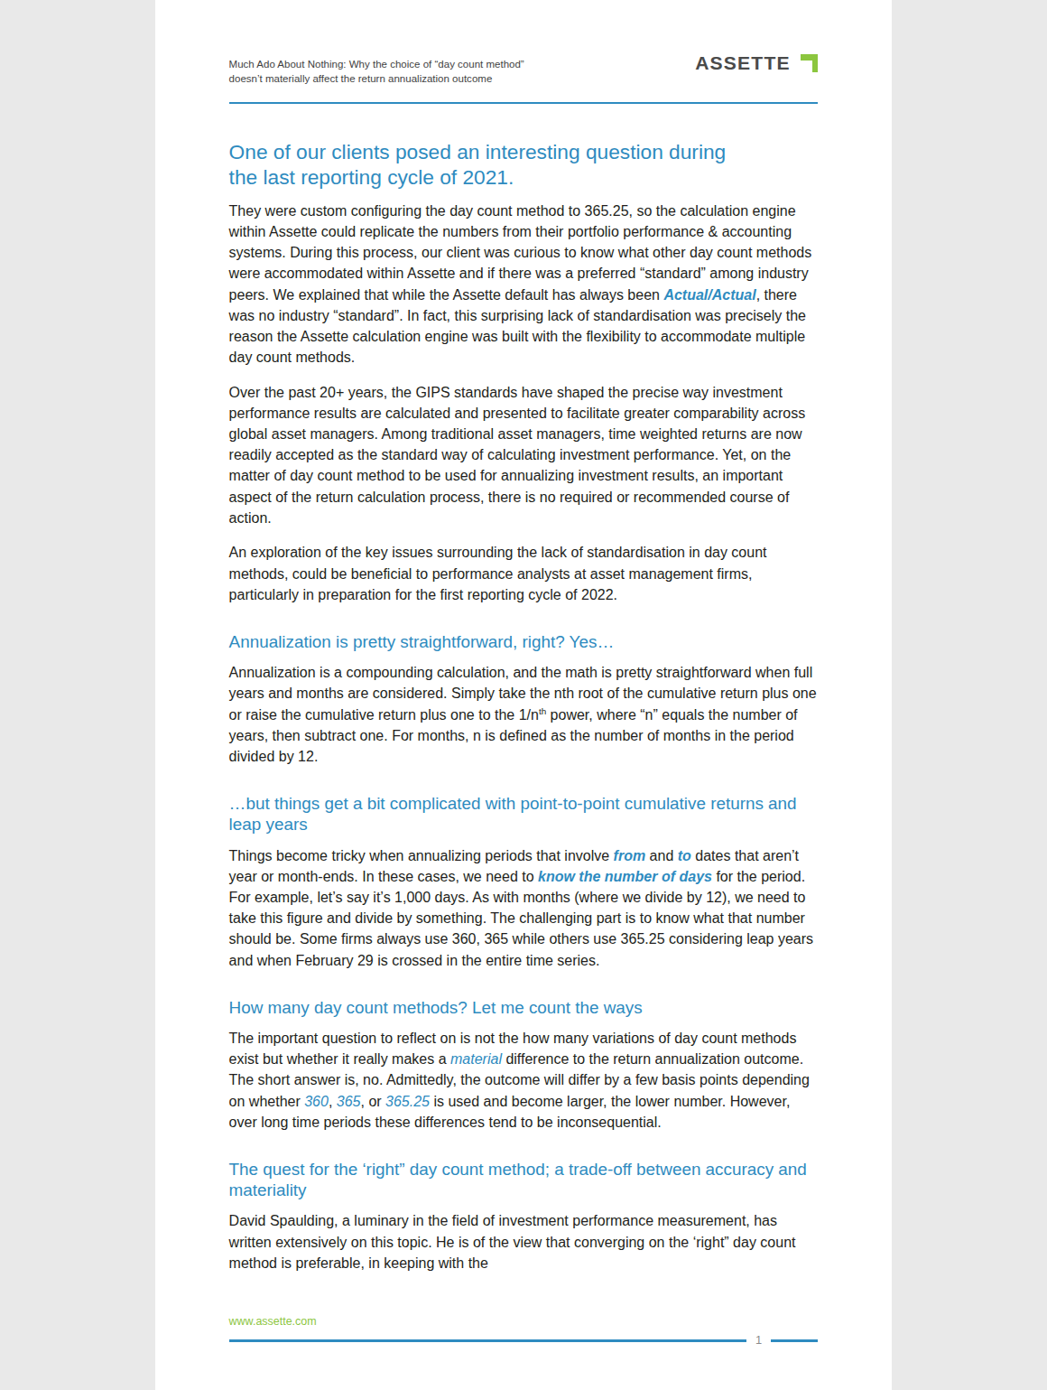Much Ado About Nothing: Why the choice of “day count method”
doesn’t materially affect the return annualization outcome
ASSETTE
One of our clients posed an interesting question during the last reporting cycle of 2021.
They were custom configuring the day count method to 365.25, so the calculation engine within Assette could replicate the numbers from their portfolio performance & accounting systems. During this process, our client was curious to know what other day count methods were accommodated within Assette and if there was a preferred “standard” among industry peers. We explained that while the Assette default has always been Actual/Actual, there was no industry “standard”. In fact, this surprising lack of standardisation was precisely the reason the Assette calculation engine was built with the flexibility to accommodate multiple day count methods.
Over the past 20+ years, the GIPS standards have shaped the precise way investment performance results are calculated and presented to facilitate greater comparability across global asset managers. Among traditional asset managers, time weighted returns are now readily accepted as the standard way of calculating investment performance. Yet, on the matter of day count method to be used for annualizing investment results, an important aspect of the return calculation process, there is no required or recommended course of action.
An exploration of the key issues surrounding the lack of standardisation in day count methods, could be beneficial to performance analysts at asset management firms, particularly in preparation for the first reporting cycle of 2022.
Annualization is pretty straightforward, right? Yes…
Annualization is a compounding calculation, and the math is pretty straightforward when full years and months are considered. Simply take the nth root of the cumulative return plus one or raise the cumulative return plus one to the 1/nth power, where “n” equals the number of years, then subtract one. For months, n is defined as the number of months in the period divided by 12.
…but things get a bit complicated with point-to-point cumulative returns and leap years
Things become tricky when annualizing periods that involve from and to dates that aren’t year or month-ends. In these cases, we need to know the number of days for the period. For example, let’s say it’s 1,000 days. As with months (where we divide by 12), we need to take this figure and divide by something. The challenging part is to know what that number should be. Some firms always use 360, 365 while others use 365.25 considering leap years and when February 29 is crossed in the entire time series.
How many day count methods? Let me count the ways
The important question to reflect on is not the how many variations of day count methods exist but whether it really makes a material difference to the return annualization outcome. The short answer is, no. Admittedly, the outcome will differ by a few basis points depending on whether 360, 365, or 365.25 is used and become larger, the lower number. However, over long time periods these differences tend to be inconsequential.
The quest for the ‘right” day count method; a trade-off between accuracy and materiality
David Spaulding, a luminary in the field of investment performance measurement, has written extensively on this topic. He is of the view that converging on the ‘right” day count method is preferable, in keeping with the
www.assette.com
1